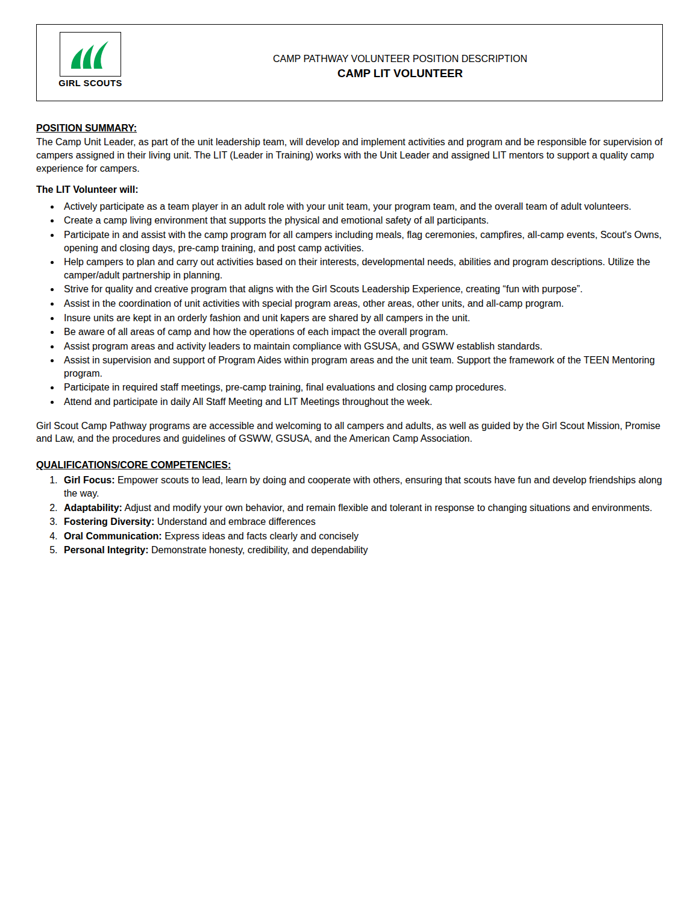GIRL SCOUTS
Camp Pathway Volunteer Position Description
Camp LIT Volunteer
Position Summary:
The Camp Unit Leader, as part of the unit leadership team, will develop and implement activities and program and be responsible for supervision of campers assigned in their living unit. The LIT (Leader in Training) works with the Unit Leader and assigned LIT mentors to support a quality camp experience for campers.
The LIT Volunteer will:
Actively participate as a team player in an adult role with your unit team, your program team, and the overall team of adult volunteers.
Create a camp living environment that supports the physical and emotional safety of all participants.
Participate in and assist with the camp program for all campers including meals, flag ceremonies, campfires, all-camp events, Scout's Owns, opening and closing days, pre-camp training, and post camp activities.
Help campers to plan and carry out activities based on their interests, developmental needs, abilities and program descriptions. Utilize the camper/adult partnership in planning.
Strive for quality and creative program that aligns with the Girl Scouts Leadership Experience, creating “fun with purpose”.
Assist in the coordination of unit activities with special program areas, other areas, other units, and all-camp program.
Insure units are kept in an orderly fashion and unit kapers are shared by all campers in the unit.
Be aware of all areas of camp and how the operations of each impact the overall program.
Assist program areas and activity leaders to maintain compliance with GSUSA, and GSWW establish standards.
Assist in supervision and support of Program Aides within program areas and the unit team. Support the framework of the TEEN Mentoring program.
Participate in required staff meetings, pre-camp training, final evaluations and closing camp procedures.
Attend and participate in daily All Staff Meeting and LIT Meetings throughout the week.
Girl Scout Camp Pathway programs are accessible and welcoming to all campers and adults, as well as guided by the Girl Scout Mission, Promise and Law, and the procedures and guidelines of GSWW, GSUSA, and the American Camp Association.
Qualifications/Core Competencies:
Girl Focus: Empower scouts to lead, learn by doing and cooperate with others, ensuring that scouts have fun and develop friendships along the way.
Adaptability: Adjust and modify your own behavior, and remain flexible and tolerant in response to changing situations and environments.
Fostering Diversity: Understand and embrace differences
Oral Communication: Express ideas and facts clearly and concisely
Personal Integrity: Demonstrate honesty, credibility, and dependability